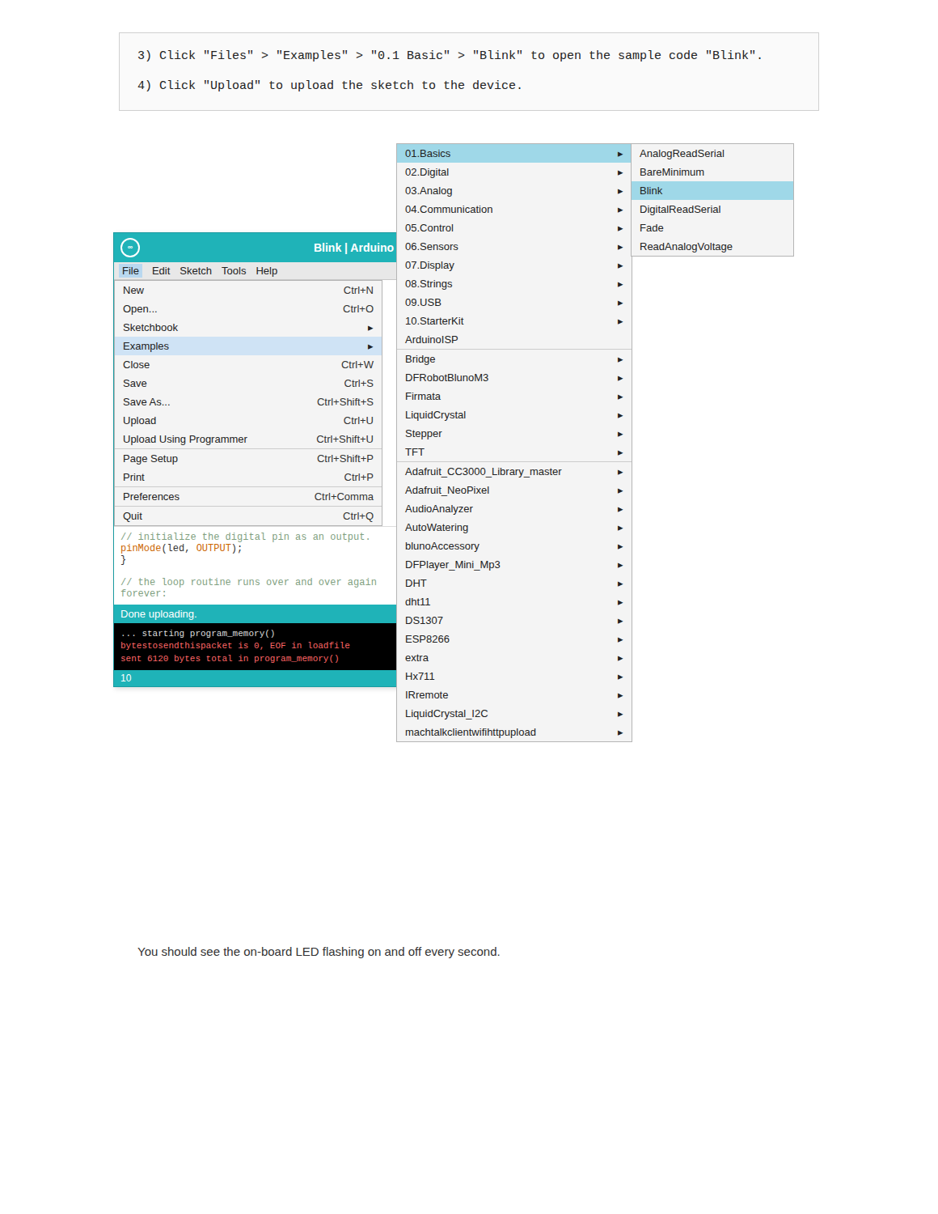3) Click "Files" > "Examples" > "0.1 Basic" > "Blink" to open the sample code "Blink".
4) Click "Upload" to upload the sketch to the device.
∞ Blink | Arduino
File Edit Sketch Tools Help
New Ctrl+N
Open... Ctrl+O
Sketchbook▸
Examples▸
Close Ctrl+W
Save Ctrl+S
Save As... Ctrl+Shift+S
Upload Ctrl+U
Upload Using Programmer Ctrl+Shift+U
Page Setup Ctrl+Shift+P
Print Ctrl+P
Preferences Ctrl+Comma
Quit Ctrl+Q
// initialize the digital pin as an output.
pinMode(led, OUTPUT);
}
// the loop routine runs over and over again forever:
Done uploading.
... starting program_memory()
bytestosendthispacket is 0, EOF in loadfile
sent 6120 bytes total in program_memory()
10
01.Basics▸
02.Digital▸
03.Analog▸
04.Communication▸
05.Control▸
06.Sensors▸
07.Display▸
08.Strings▸
09.USB▸
10.StarterKit▸
ArduinoISP
Bridge▸
DFRobotBlunoM3▸
Firmata▸
LiquidCrystal▸
Stepper▸
TFT▸
Adafruit_CC3000_Library_master▸
Adafruit_NeoPixel▸
AudioAnalyzer▸
AutoWatering▸
blunoAccessory▸
DFPlayer_Mini_Mp3▸
DHT▸
dht11▸
DS1307▸
ESP8266▸
extra▸
Hx711▸
IRremote▸
LiquidCrystal_I2C▸
machtalkclientwifihttpupload▸
AnalogReadSerial
BareMinimum
Blink
DigitalReadSerial
Fade
ReadAnalogVoltage
You should see the on-board LED flashing on and off every second.